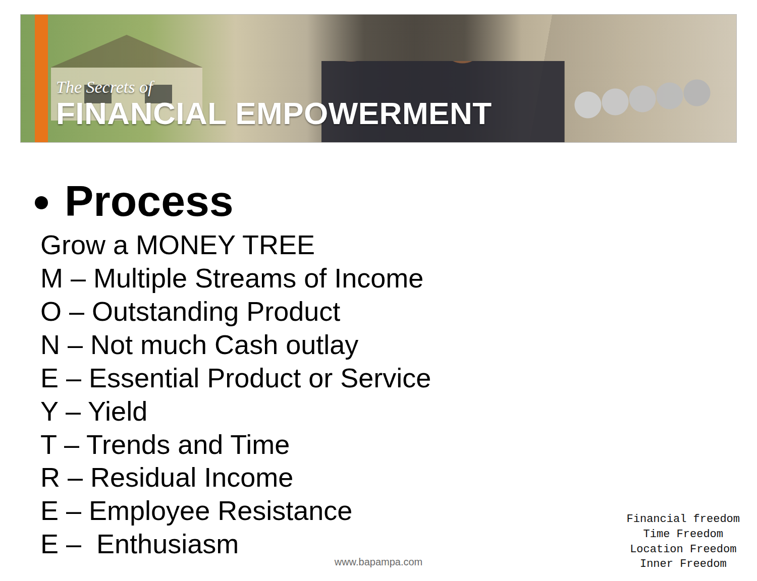The Secrets of FINANCIAL EMPOWERMENT
Process
Grow a MONEY TREE
M – Multiple Streams of Income
O – Outstanding Product
N – Not much Cash outlay
E – Essential Product or Service
Y – Yield
T – Trends and Time
R – Residual Income
E – Employee Resistance
E – Enthusiasm
www.bapampa.com
Financial freedom
Time Freedom
Location Freedom
Inner Freedom